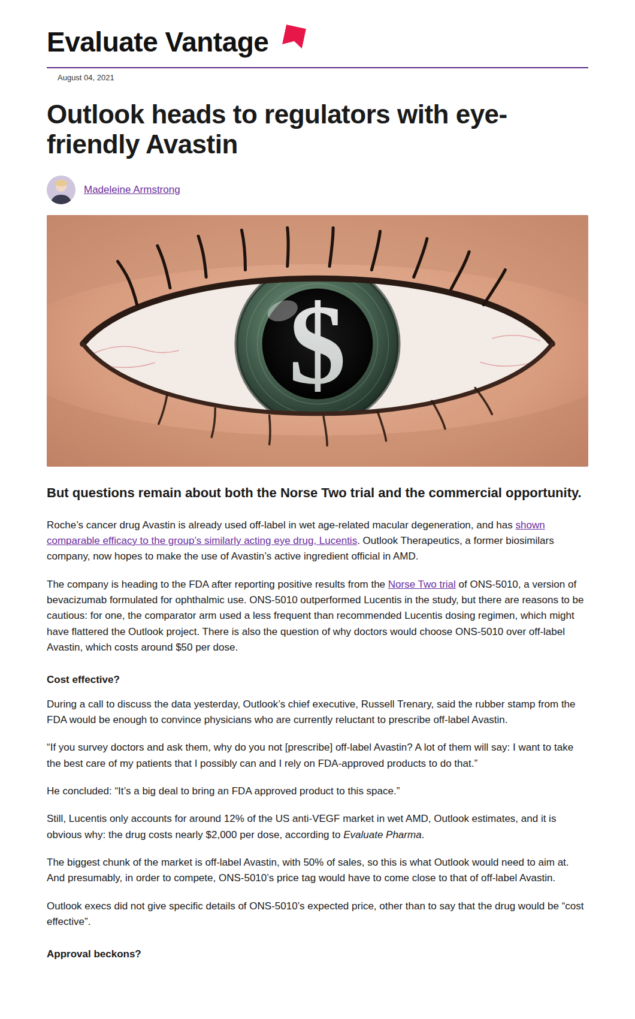Evaluate Vantage
August 04, 2021
Outlook heads to regulators with eye-friendly Avastin
Madeleine Armstrong
$
But questions remain about both the Norse Two trial and the commercial opportunity.
Roche’s cancer drug Avastin is already used off-label in wet age-related macular degeneration, and has shown comparable efficacy to the group’s similarly acting eye drug, Lucentis. Outlook Therapeutics, a former biosimilars company, now hopes to make the use of Avastin’s active ingredient official in AMD.
The company is heading to the FDA after reporting positive results from the Norse Two trial of ONS-5010, a version of bevacizumab formulated for ophthalmic use. ONS-5010 outperformed Lucentis in the study, but there are reasons to be cautious: for one, the comparator arm used a less frequent than recommended Lucentis dosing regimen, which might have flattered the Outlook project. There is also the question of why doctors would choose ONS-5010 over off-label Avastin, which costs around $50 per dose.
Cost effective?
During a call to discuss the data yesterday, Outlook’s chief executive, Russell Trenary, said the rubber stamp from the FDA would be enough to convince physicians who are currently reluctant to prescribe off-label Avastin.
“If you survey doctors and ask them, why do you not [prescribe] off-label Avastin? A lot of them will say: I want to take the best care of my patients that I possibly can and I rely on FDA-approved products to do that.”
He concluded: “It’s a big deal to bring an FDA approved product to this space.”
Still, Lucentis only accounts for around 12% of the US anti-VEGF market in wet AMD, Outlook estimates, and it is obvious why: the drug costs nearly $2,000 per dose, according to Evaluate Pharma.
The biggest chunk of the market is off-label Avastin, with 50% of sales, so this is what Outlook would need to aim at. And presumably, in order to compete, ONS-5010’s price tag would have to come close to that of off-label Avastin.
Outlook execs did not give specific details of ONS-5010’s expected price, other than to say that the drug would be “cost effective”.
Approval beckons?